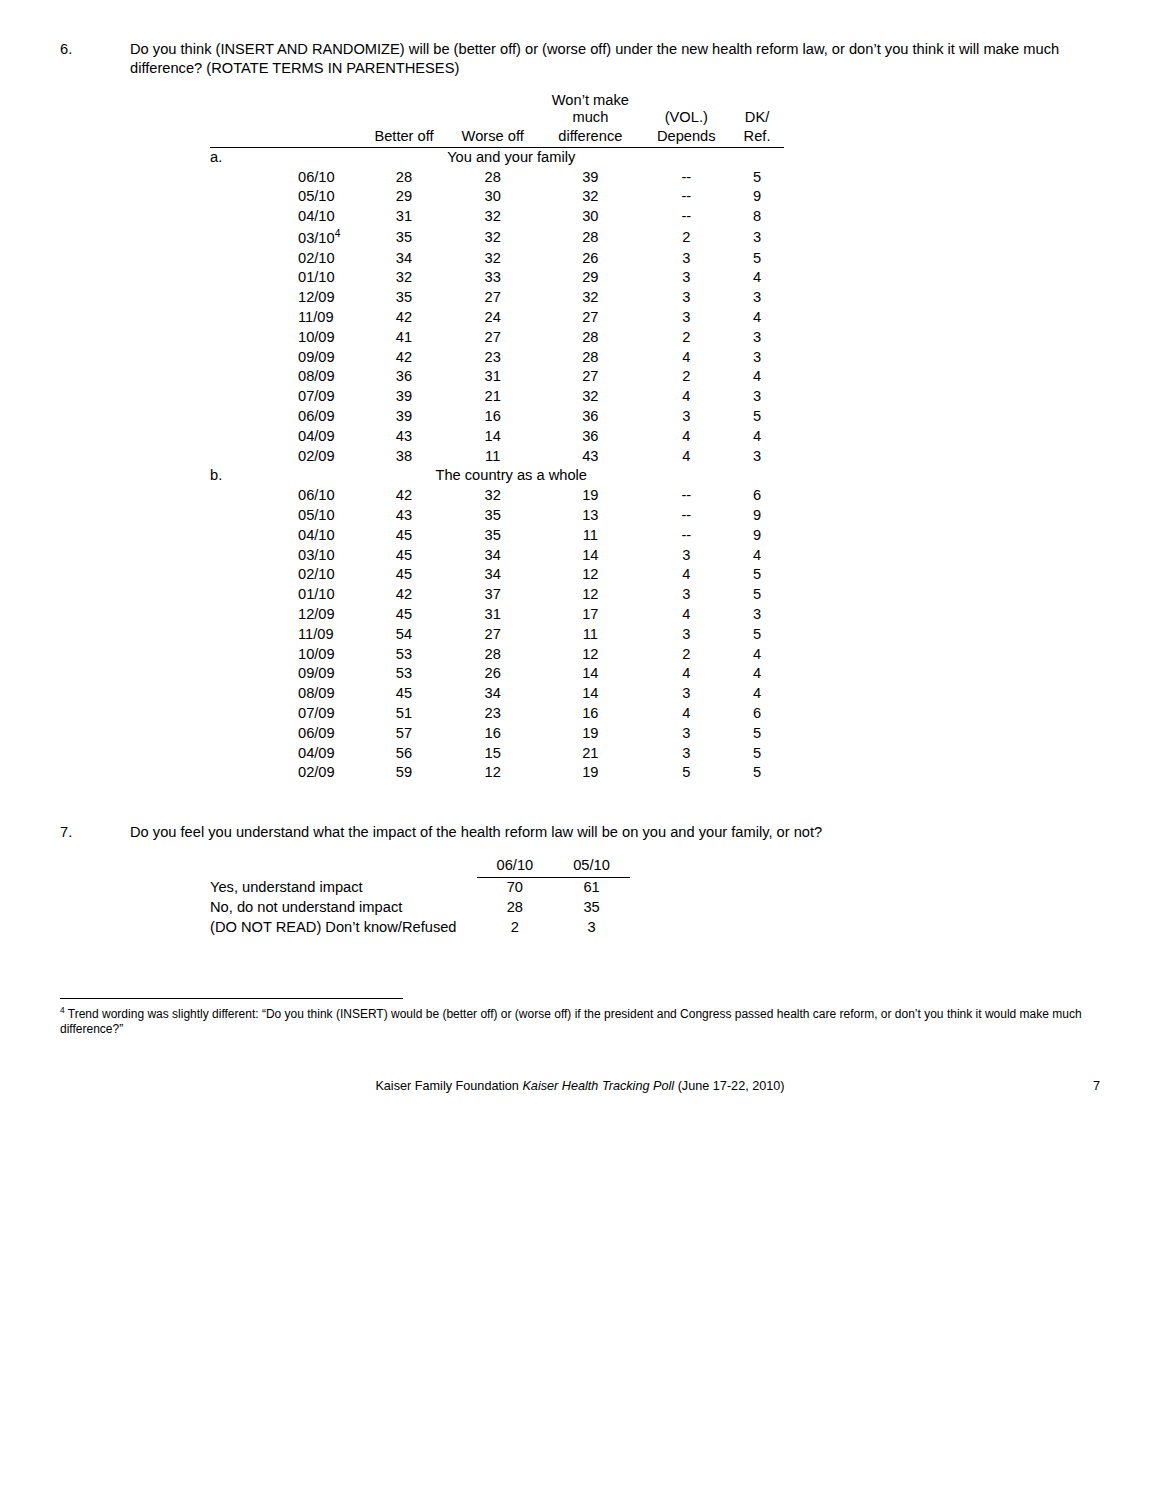6.
Do you think (INSERT AND RANDOMIZE) will be (better off) or (worse off) under the new health reform law, or don’t you think it will make much difference? (ROTATE TERMS IN PARENTHESES)
| | | | | Won’t make much | (VOL.) | DK/ |
| --- | --- | --- | --- | --- | --- | --- |
| | | Better off | Worse off | difference | Depends | Ref. |
| a. | You and your family |
| | 06/10 | 28 | 28 | 39 | -- | 5 |
| | 05/10 | 29 | 30 | 32 | -- | 9 |
| | 04/10 | 31 | 32 | 30 | -- | 8 |
| | 03/10 4 | 35 | 32 | 28 | 2 | 3 |
| | 02/10 | 34 | 32 | 26 | 3 | 5 |
| | 01/10 | 32 | 33 | 29 | 3 | 4 |
| | 12/09 | 35 | 27 | 32 | 3 | 3 |
| | 11/09 | 42 | 24 | 27 | 3 | 4 |
| | 10/09 | 41 | 27 | 28 | 2 | 3 |
| | 09/09 | 42 | 23 | 28 | 4 | 3 |
| | 08/09 | 36 | 31 | 27 | 2 | 4 |
| | 07/09 | 39 | 21 | 32 | 4 | 3 |
| | 06/09 | 39 | 16 | 36 | 3 | 5 |
| | 04/09 | 43 | 14 | 36 | 4 | 4 |
| | 02/09 | 38 | 11 | 43 | 4 | 3 |
| b. | The country as a whole |
| | 06/10 | 42 | 32 | 19 | -- | 6 |
| | 05/10 | 43 | 35 | 13 | -- | 9 |
| | 04/10 | 45 | 35 | 11 | -- | 9 |
| | 03/10 | 45 | 34 | 14 | 3 | 4 |
| | 02/10 | 45 | 34 | 12 | 4 | 5 |
| | 01/10 | 42 | 37 | 12 | 3 | 5 |
| | 12/09 | 45 | 31 | 17 | 4 | 3 |
| | 11/09 | 54 | 27 | 11 | 3 | 5 |
| | 10/09 | 53 | 28 | 12 | 2 | 4 |
| | 09/09 | 53 | 26 | 14 | 4 | 4 |
| | 08/09 | 45 | 34 | 14 | 3 | 4 |
| | 07/09 | 51 | 23 | 16 | 4 | 6 |
| | 06/09 | 57 | 16 | 19 | 3 | 5 |
| | 04/09 | 56 | 15 | 21 | 3 | 5 |
| | 02/09 | 59 | 12 | 19 | 5 | 5 |
7.
Do you feel you understand what the impact of the health reform law will be on you and your family, or not?
| | 06/10 | 05/10 |
| Yes, understand impact | 70 | 61 |
| No, do not understand impact | 28 | 35 |
| (DO NOT READ) Don’t know/Refused | 2 | 3 |
4 Trend wording was slightly different: “Do you think (INSERT) would be (better off) or (worse off) if the president and Congress passed health care reform, or don’t you think it would make much difference?”
Kaiser Family Foundation Kaiser Health Tracking Poll (June 17-22, 2010) 7